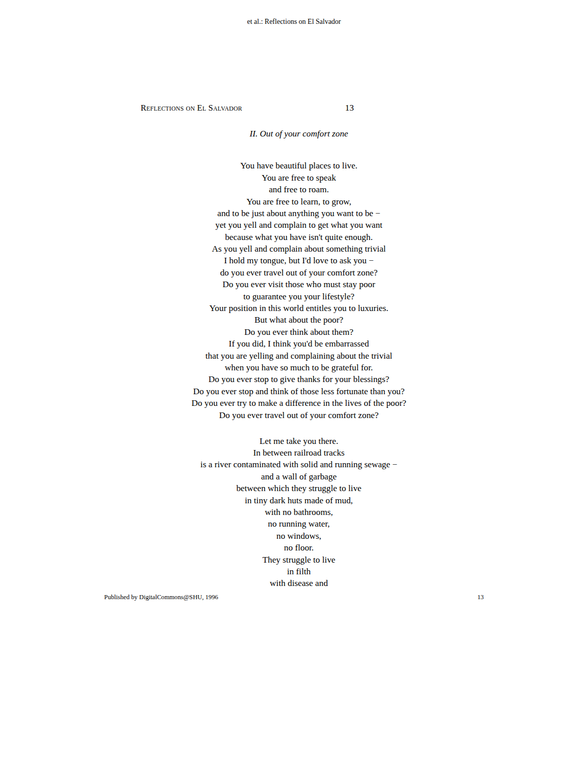et al.: Reflections on El Salvador
Reflections on El Salvador 13
II. Out of your comfort zone
You have beautiful places to live.
You are free to speak
and free to roam.
You are free to learn, to grow,
and to be just about anything you want to be −
yet you yell and complain to get what you want
because what you have isn't quite enough.
As you yell and complain about something trivial
I hold my tongue, but I'd love to ask you −
do you ever travel out of your comfort zone?
Do you ever visit those who must stay poor
to guarantee you your lifestyle?
Your position in this world entitles you to luxuries.
But what about the poor?
Do you ever think about them?
If you did, I think you'd be embarrassed
that you are yelling and complaining about the trivial
when you have so much to be grateful for.
Do you ever stop to give thanks for your blessings?
Do you ever stop and think of those less fortunate than you?
Do you ever try to make a difference in the lives of the poor?
Do you ever travel out of your comfort zone?
Let me take you there.
In between railroad tracks
is a river contaminated with solid and running sewage −
and a wall of garbage
between which they struggle to live
in tiny dark huts made of mud,
with no bathrooms,
no running water,
no windows,
no floor.
They struggle to live
in filth
with disease and
Published by DigitalCommons@SHU, 1996 13